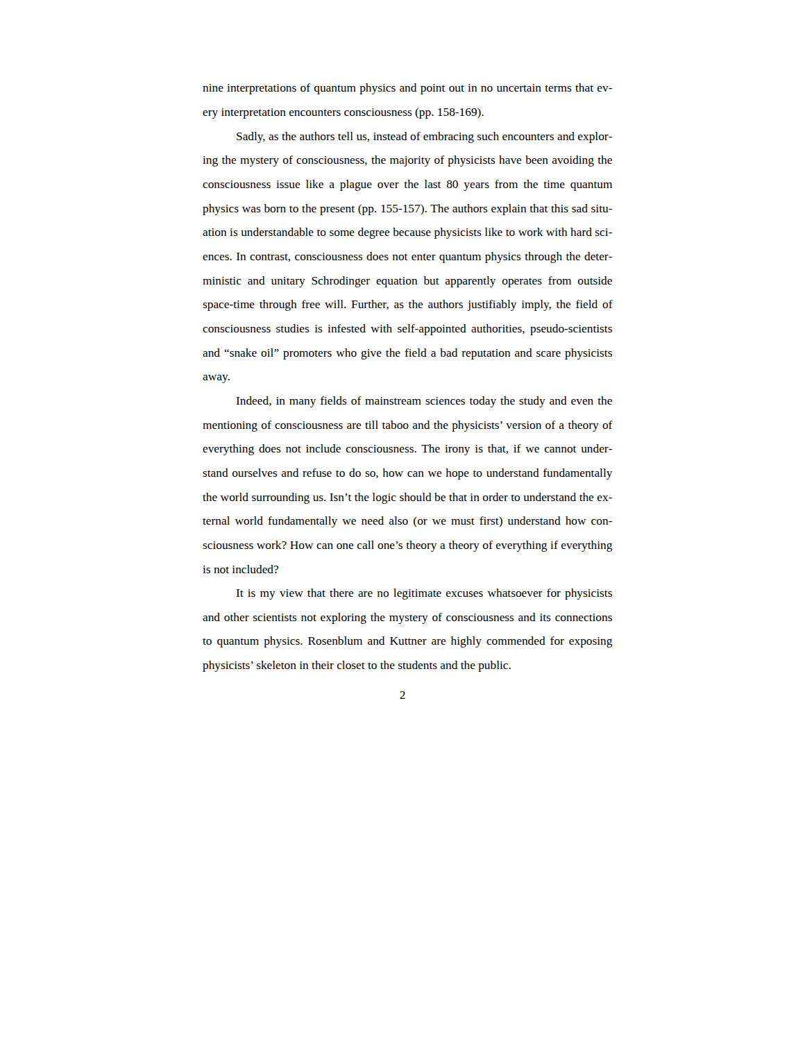nine interpretations of quantum physics and point out in no uncertain terms that every interpretation encounters consciousness (pp. 158-169).
Sadly, as the authors tell us, instead of embracing such encounters and exploring the mystery of consciousness, the majority of physicists have been avoiding the consciousness issue like a plague over the last 80 years from the time quantum physics was born to the present (pp. 155-157). The authors explain that this sad situation is understandable to some degree because physicists like to work with hard sciences. In contrast, consciousness does not enter quantum physics through the deterministic and unitary Schrodinger equation but apparently operates from outside space-time through free will. Further, as the authors justifiably imply, the field of consciousness studies is infested with self-appointed authorities, pseudo-scientists and “snake oil” promoters who give the field a bad reputation and scare physicists away.
Indeed, in many fields of mainstream sciences today the study and even the mentioning of consciousness are till taboo and the physicists’ version of a theory of everything does not include consciousness. The irony is that, if we cannot understand ourselves and refuse to do so, how can we hope to understand fundamentally the world surrounding us. Isn’t the logic should be that in order to understand the external world fundamentally we need also (or we must first) understand how consciousness work? How can one call one’s theory a theory of everything if everything is not included?
It is my view that there are no legitimate excuses whatsoever for physicists and other scientists not exploring the mystery of consciousness and its connections to quantum physics. Rosenblum and Kuttner are highly commended for exposing physicists’ skeleton in their closet to the students and the public.
2